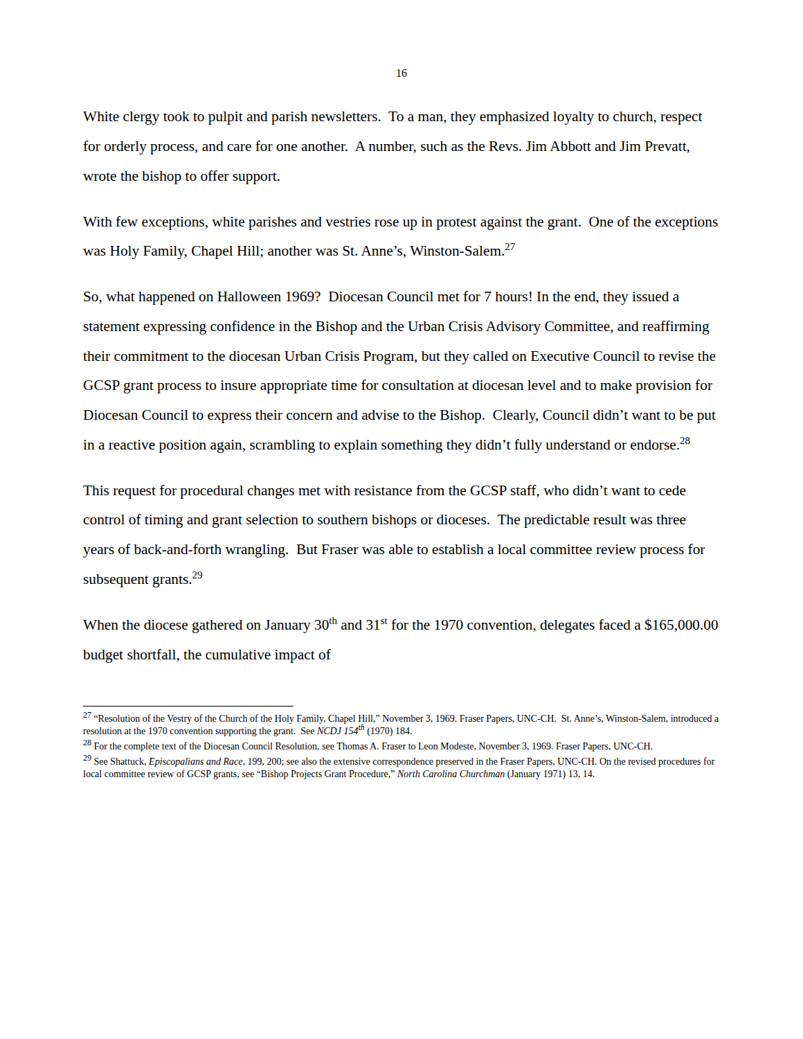16
White clergy took to pulpit and parish newsletters. To a man, they emphasized loyalty to church, respect for orderly process, and care for one another. A number, such as the Revs. Jim Abbott and Jim Prevatt, wrote the bishop to offer support.
With few exceptions, white parishes and vestries rose up in protest against the grant. One of the exceptions was Holy Family, Chapel Hill; another was St. Anne’s, Winston-Salem.27
So, what happened on Halloween 1969? Diocesan Council met for 7 hours! In the end, they issued a statement expressing confidence in the Bishop and the Urban Crisis Advisory Committee, and reaffirming their commitment to the diocesan Urban Crisis Program, but they called on Executive Council to revise the GCSP grant process to insure appropriate time for consultation at diocesan level and to make provision for Diocesan Council to express their concern and advise to the Bishop. Clearly, Council didn’t want to be put in a reactive position again, scrambling to explain something they didn’t fully understand or endorse.28
This request for procedural changes met with resistance from the GCSP staff, who didn’t want to cede control of timing and grant selection to southern bishops or dioceses. The predictable result was three years of back-and-forth wrangling. But Fraser was able to establish a local committee review process for subsequent grants.29
When the diocese gathered on January 30th and 31st for the 1970 convention, delegates faced a $165,000.00 budget shortfall, the cumulative impact of
27 “Resolution of the Vestry of the Church of the Holy Family, Chapel Hill,” November 3, 1969. Fraser Papers, UNC-CH. St. Anne’s, Winston-Salem, introduced a resolution at the 1970 convention supporting the grant. See NCDJ 154th (1970) 184.
28 For the complete text of the Diocesan Council Resolution, see Thomas A. Fraser to Leon Modeste, November 3, 1969. Fraser Papers, UNC-CH.
29 See Shattuck, Episcopalians and Race, 199, 200; see also the extensive correspondence preserved in the Fraser Papers, UNC-CH. On the revised procedures for local committee review of GCSP grants, see “Bishop Projects Grant Procedure,” North Carolina Churchman (January 1971) 13, 14.